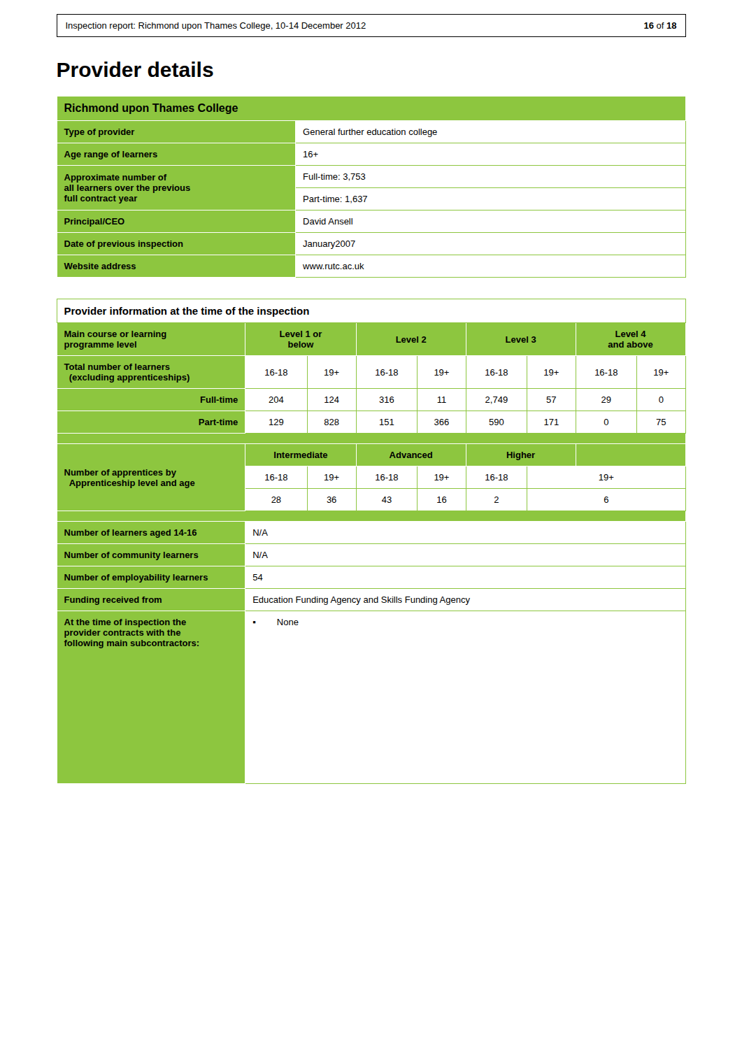Inspection report: Richmond upon Thames College, 10-14 December 2012 16 of 18
Provider details
| Richmond upon Thames College |
| Type of provider | General further education college |
| Age range of learners | 16+ |
| Approximate number of all learners over the previous full contract year | Full-time: 3,753 |
| Part-time: 1,637 |
| Principal/CEO | David Ansell |
| Date of previous inspection | January2007 |
| Website address | www.rutc.ac.uk |
| Provider information at the time of the inspection |
| Main course or learning programme level | Level 1 or below | Level 2 | Level 3 | Level 4 and above |
| Total number of learners (excluding apprenticeships) | 16-18 | 19+ | 16-18 | 19+ | 16-18 | 19+ | 16-18 | 19+ |
| Full-time | 204 | 124 | 316 | 11 | 2,749 | 57 | 29 | 0 |
| Part-time | 129 | 828 | 151 | 366 | 590 | 171 | 0 | 75 |
| Number of apprentices by Apprenticeship level and age | Intermediate | Advanced | Higher | |
| 16-18 | 19+ | 16-18 | 19+ | 16-18 | 19+ |
| 28 | 36 | 43 | 16 | 2 | 6 |
| Number of learners aged 14-16 | N/A |
| Number of community learners | N/A |
| Number of employability learners | 54 |
| Funding received from | Education Funding Agency and Skills Funding Agency |
| At the time of inspection the provider contracts with the following main subcontractors: | None |